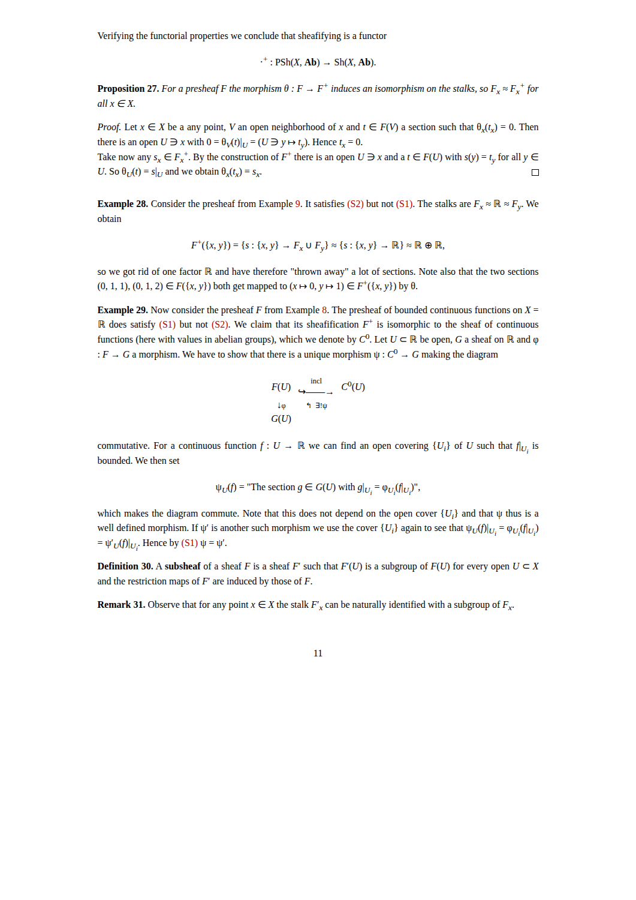Verifying the functorial properties we conclude that sheafifying is a functor
·+ : PSh(X, Ab) → Sh(X, Ab).
Proposition 27. For a presheaf F the morphism θ : F → F+ induces an isomorphism on the stalks, so Fx ≈ Fx+ for all x ∈ X.
Proof. Let x ∈ X be a any point, V an open neighborhood of x and t ∈ F(V) a section such that θx(tx) = 0. Then there is an open U ∋ x with 0 = θV(t)|U = (U ∋ y ↦ ty). Hence tx = 0.
Take now any sx ∈ Fx+. By the construction of F+ there is an open U ∋ x and a t ∈ F(U) with s(y) = ty for all y ∈ U. So θU(t) = s|U and we obtain θx(tx) = sx.
Example 28. Consider the presheaf from Example 9. It satisfies (S2) but not (S1). The stalks are Fx ≈ ℝ ≈ Fy. We obtain
F+({x, y}) = {s : {x, y} → Fx ∪ Fy} ≈ {s : {x, y} → ℝ} ≈ ℝ ⊕ ℝ,
so we got rid of one factor ℝ and have therefore "thrown away" a lot of sections. Note also that the two sections (0, 1, 1), (0, 1, 2) ∈ F({x, y}) both get mapped to (x ↦ 0, y ↦ 1) ∈ F+({x, y}) by θ.
Example 29. Now consider the presheaf F from Example 8. The presheaf of bounded continuous functions on X = ℝ does satisfy (S1) but not (S2). We claim that its sheafification F+ is isomorphic to the sheaf of continuous functions (here with values in abelian groups), which we denote by C0. Let U ⊂ ℝ be open, G a sheaf on ℝ and φ : F → G a morphism. We have to show that there is a unique morphism ψ : C0 → G making the diagram
| F ( U ) | incl ↪——→ | C 0 ( U ) |
| ↓ φ | ↰ ∃!ψ | |
| G ( U ) | | |
commutative. For a continuous function f : U → ℝ we can find an open covering {Ui} of U such that f|Ui is bounded. We then set
ψU(f) = "The section g ∈ G(U) with g|Ui = φUi(f|Ui)",
which makes the diagram commute. Note that this does not depend on the open cover {Ui} and that ψ thus is a well defined morphism. If ψ′ is another such morphism we use the cover {Ui} again to see that ψU(f)|Ui = φUi(f|Ui) = ψ′U(f)|Ui. Hence by (S1) ψ = ψ′.
Definition 30. A subsheaf of a sheaf F is a sheaf F′ such that F′(U) is a subgroup of F(U) for every open U ⊂ X and the restriction maps of F′ are induced by those of F.
Remark 31. Observe that for any point x ∈ X the stalk F′x can be naturally identified with a subgroup of Fx.
11